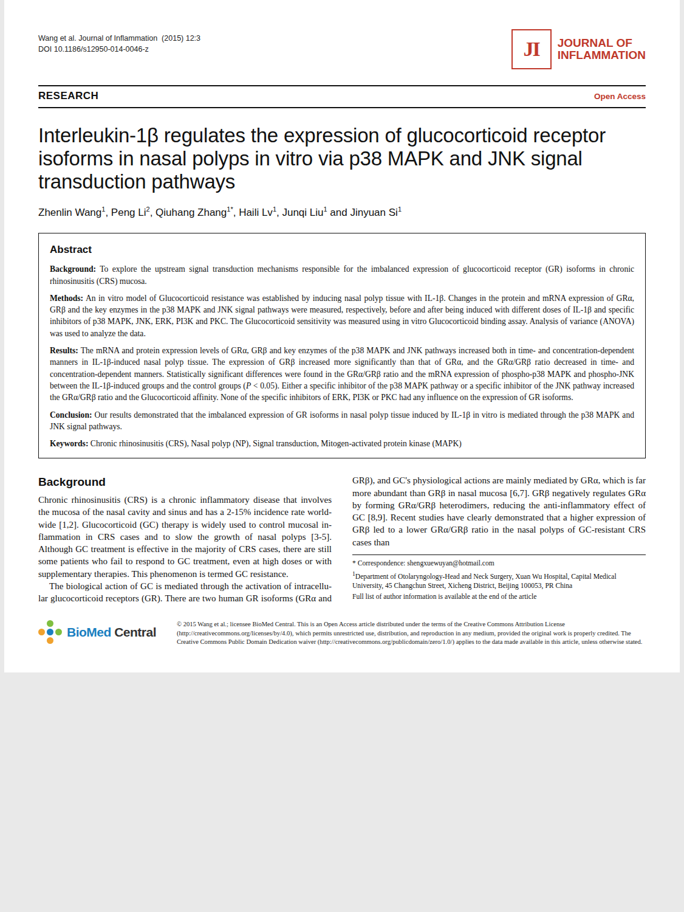Wang et al. Journal of Inflammation (2015) 12:3
DOI 10.1186/s12950-014-0046-z
JI
Journal of Inflammation
Research
Open Access
Interleukin-1β regulates the expression of glucocorticoid receptor isoforms in nasal polyps in vitro via p38 MAPK and JNK signal transduction pathways
Zhenlin Wang1, Peng Li2, Qiuhang Zhang1*, Haili Lv1, Junqi Liu1 and Jinyuan Si1
Abstract
Background: To explore the upstream signal transduction mechanisms responsible for the imbalanced expression of glucocorticoid receptor (GR) isoforms in chronic rhinosinusitis (CRS) mucosa.
Methods: An in vitro model of Glucocorticoid resistance was established by inducing nasal polyp tissue with IL-1β. Changes in the protein and mRNA expression of GRα, GRβ and the key enzymes in the p38 MAPK and JNK signal pathways were measured, respectively, before and after being induced with different doses of IL-1β and specific inhibitors of p38 MAPK, JNK, ERK, PI3K and PKC. The Glucocorticoid sensitivity was measured using in vitro Glucocorticoid binding assay. Analysis of variance (ANOVA) was used to analyze the data.
Results: The mRNA and protein expression levels of GRα, GRβ and key enzymes of the p38 MAPK and JNK pathways increased both in time- and concentration-dependent manners in IL-1β-induced nasal polyp tissue. The expression of GRβ increased more significantly than that of GRα, and the GRα/GRβ ratio decreased in time- and concentration-dependent manners. Statistically significant differences were found in the GRα/GRβ ratio and the mRNA expression of phospho-p38 MAPK and phospho-JNK between the IL-1β-induced groups and the control groups (P < 0.05). Either a specific inhibitor of the p38 MAPK pathway or a specific inhibitor of the JNK pathway increased the GRα/GRβ ratio and the Glucocorticoid affinity. None of the specific inhibitors of ERK, PI3K or PKC had any influence on the expression of GR isoforms.
Conclusion: Our results demonstrated that the imbalanced expression of GR isoforms in nasal polyp tissue induced by IL-1β in vitro is mediated through the p38 MAPK and JNK signal pathways.
Keywords: Chronic rhinosinusitis (CRS), Nasal polyp (NP), Signal transduction, Mitogen-activated protein kinase (MAPK)
Background
Chronic rhinosinusitis (CRS) is a chronic inflammatory disease that involves the mucosa of the nasal cavity and sinus and has a 2-15% incidence rate worldwide [1,2]. Glucocorticoid (GC) therapy is widely used to control mucosal inflammation in CRS cases and to slow the growth of nasal polyps [3-5]. Although GC treatment is effective in the majority of CRS cases, there are still some patients who fail to respond to GC treatment, even at high doses or with supplementary therapies. This phenomenon is termed GC resistance.
The biological action of GC is mediated through the activation of intracellular glucocorticoid receptors (GR). There are two human GR isoforms (GRα and GRβ), and GC's physiological actions are mainly mediated by GRα, which is far more abundant than GRβ in nasal mucosa [6,7]. GRβ negatively regulates GRα by forming GRα/GRβ heterodimers, reducing the anti-inflammatory effect of GC [8,9]. Recent studies have clearly demonstrated that a higher expression of GRβ led to a lower GRα/GRβ ratio in the nasal polyps of GC-resistant CRS cases than
* Correspondence: shengxuewuyan@hotmail.com
1Department of Otolaryngology-Head and Neck Surgery, Xuan Wu Hospital, Capital Medical University, 45 Changchun Street, Xicheng District, Beijing 100053, PR China
Full list of author information is available at the end of the article
BioMed Central
© 2015 Wang et al.; licensee BioMed Central. This is an Open Access article distributed under the terms of the Creative Commons Attribution License (http://creativecommons.org/licenses/by/4.0), which permits unrestricted use, distribution, and reproduction in any medium, provided the original work is properly credited. The Creative Commons Public Domain Dedication waiver (http://creativecommons.org/publicdomain/zero/1.0/) applies to the data made available in this article, unless otherwise stated.